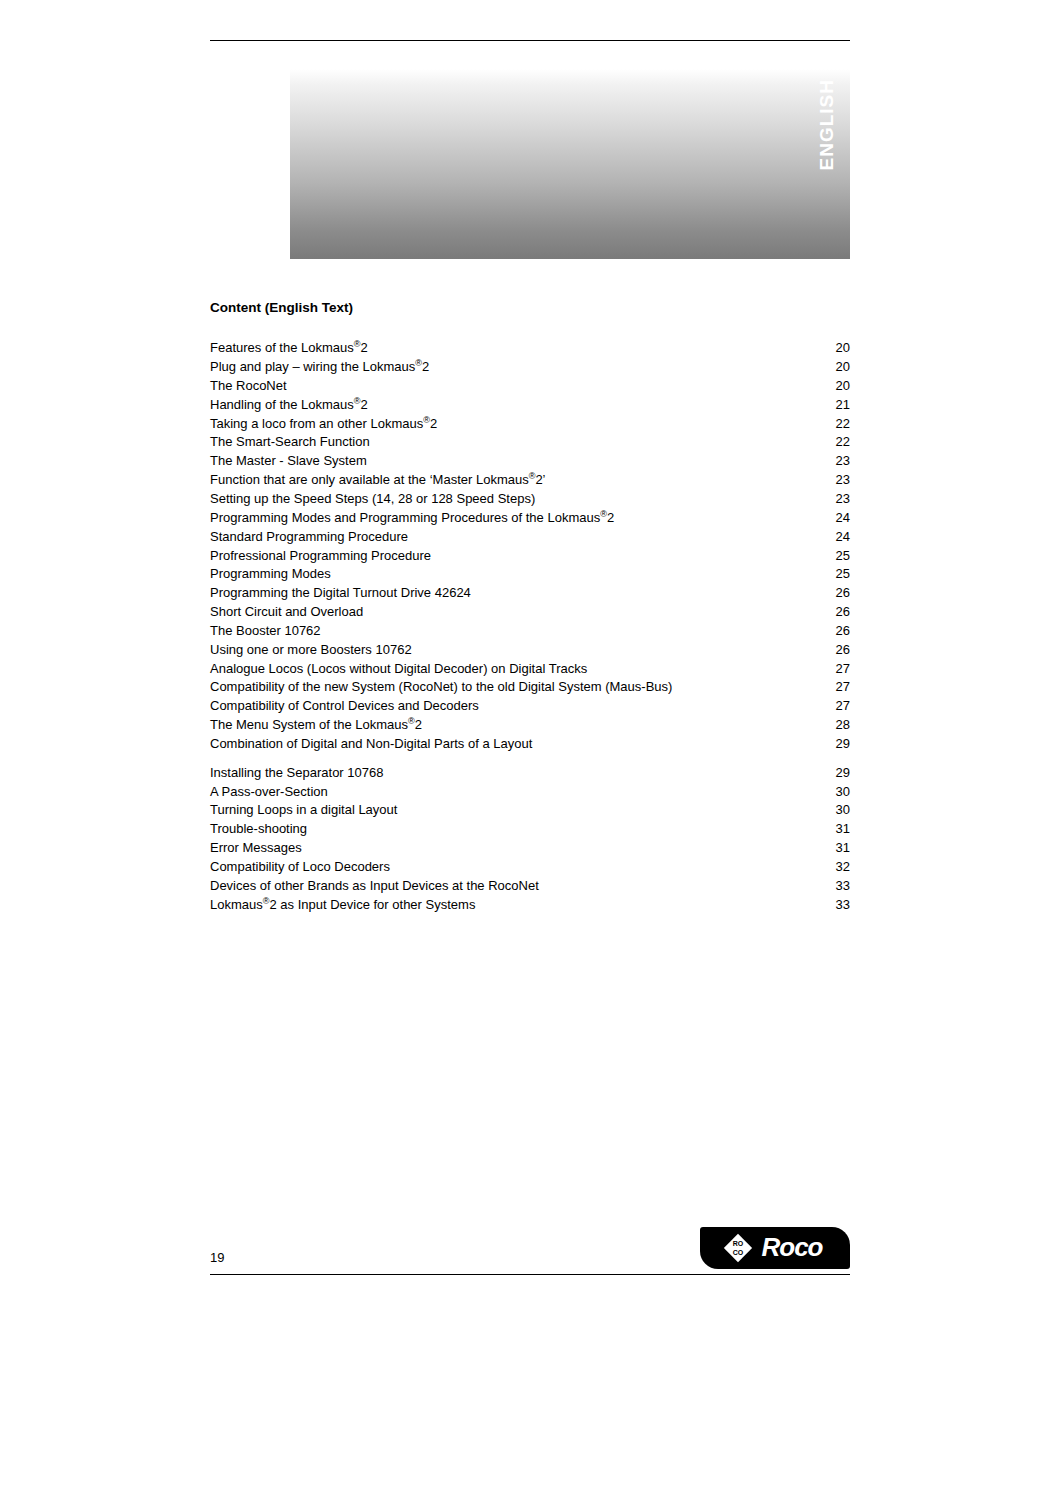ENGLISH
Content (English Text)
| Features of the Lokmaus ® 2 | 20 |
| Plug and play – wiring the Lokmaus ® 2 | 20 |
| The RocoNet | 20 |
| Handling of the Lokmaus ® 2 | 21 |
| Taking a loco from an other Lokmaus ® 2 | 22 |
| The Smart-Search Function | 22 |
| The Master - Slave System | 23 |
| Function that are only available at the ‘Master Lokmaus ® 2’ | 23 |
| Setting up the Speed Steps (14, 28 or 128 Speed Steps) | 23 |
| Programming Modes and Programming Procedures of the Lokmaus ® 2 | 24 |
| Standard Programming Procedure | 24 |
| Profressional Programming Procedure | 25 |
| Programming Modes | 25 |
| Programming the Digital Turnout Drive 42624 | 26 |
| Short Circuit and Overload | 26 |
| The Booster 10762 | 26 |
| Using one or more Boosters 10762 | 26 |
| Analogue Locos (Locos without Digital Decoder) on Digital Tracks | 27 |
| Compatibility of the new System (RocoNet) to the old Digital System (Maus-Bus) | 27 |
| Compatibility of Control Devices and Decoders | 27 |
| The Menu System of the Lokmaus ® 2 | 28 |
| Combination of Digital and Non-Digital Parts of a Layout | 29 |
| Installing the Separator 10768 | 29 |
| A Pass-over-Section | 30 |
| Turning Loops in a digital Layout | 30 |
| Trouble-shooting | 31 |
| Error Messages | 31 |
| Compatibility of Loco Decoders | 32 |
| Devices of other Brands as Input Devices at the RocoNet | 33 |
| Lokmaus ® 2 as Input Device for other Systems | 33 |
19
RO
CORoco